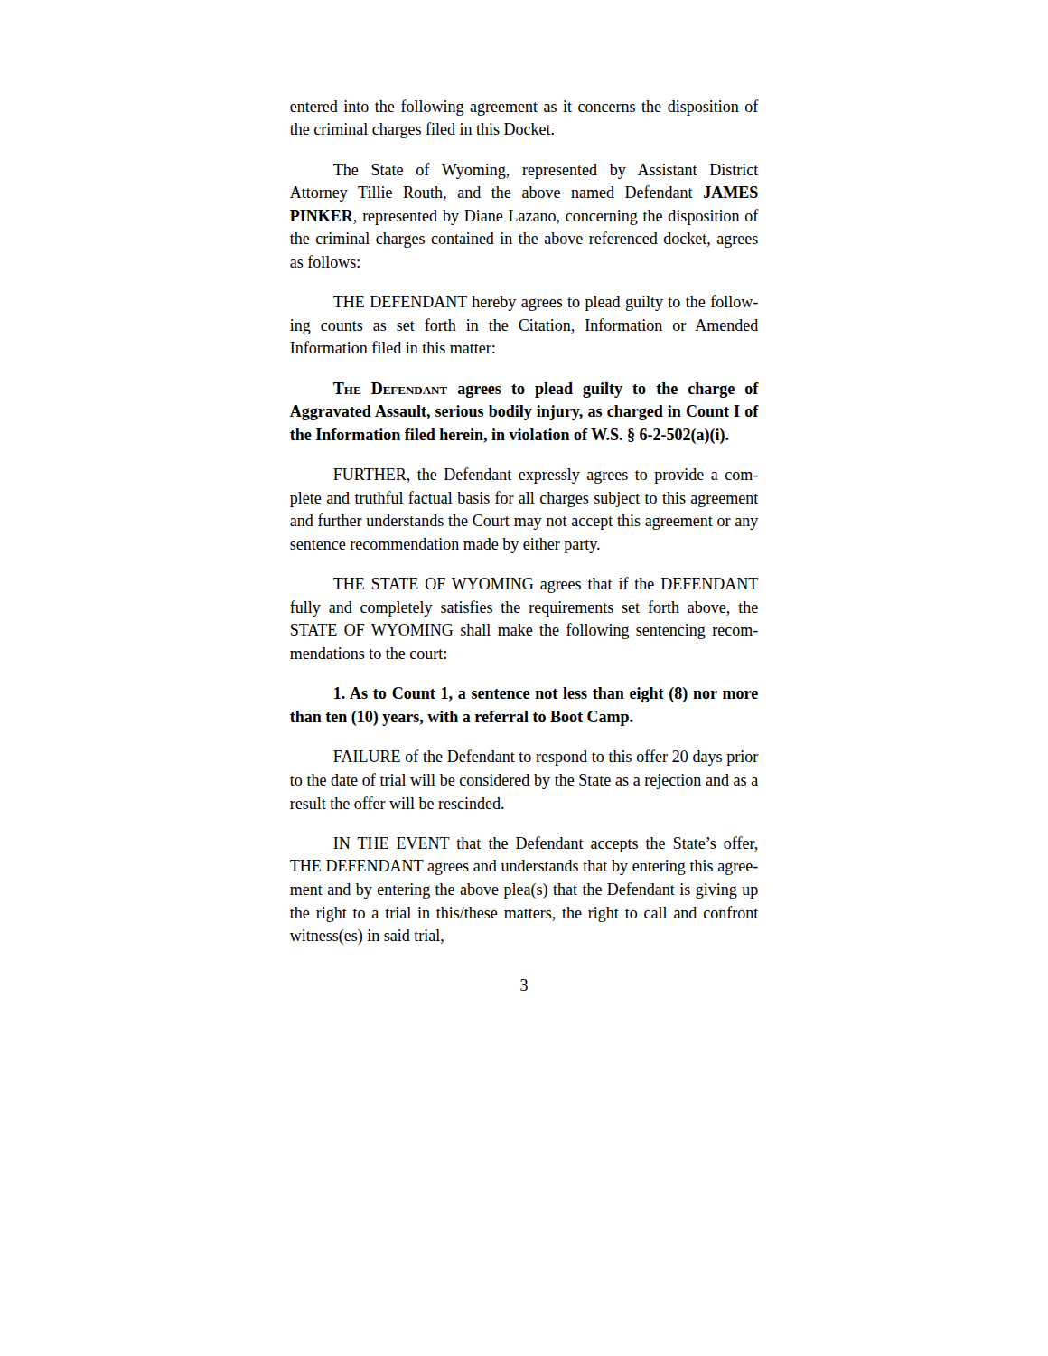entered into the following agreement as it concerns the disposition of the criminal charges filed in this Docket.
The State of Wyoming, represented by Assistant District Attorney Tillie Routh, and the above named Defendant JAMES PINKER, represented by Diane Lazano, concerning the disposition of the criminal charges contained in the above referenced docket, agrees as follows:
THE DEFENDANT hereby agrees to plead guilty to the following counts as set forth in the Citation, Information or Amended Information filed in this matter:
The Defendant agrees to plead guilty to the charge of Aggravated Assault, serious bodily injury, as charged in Count I of the Information filed herein, in violation of W.S. § 6-2-502(a)(i).
FURTHER, the Defendant expressly agrees to provide a complete and truthful factual basis for all charges subject to this agreement and further understands the Court may not accept this agreement or any sentence recommendation made by either party.
THE STATE OF WYOMING agrees that if the DEFENDANT fully and completely satisfies the requirements set forth above, the STATE OF WYOMING shall make the following sentencing recommendations to the court:
1. As to Count 1, a sentence not less than eight (8) nor more than ten (10) years, with a referral to Boot Camp.
FAILURE of the Defendant to respond to this offer 20 days prior to the date of trial will be considered by the State as a rejection and as a result the offer will be rescinded.
IN THE EVENT that the Defendant accepts the State’s offer, THE DEFENDANT agrees and understands that by entering this agreement and by entering the above plea(s) that the Defendant is giving up the right to a trial in this/these matters, the right to call and confront witness(es) in said trial,
3